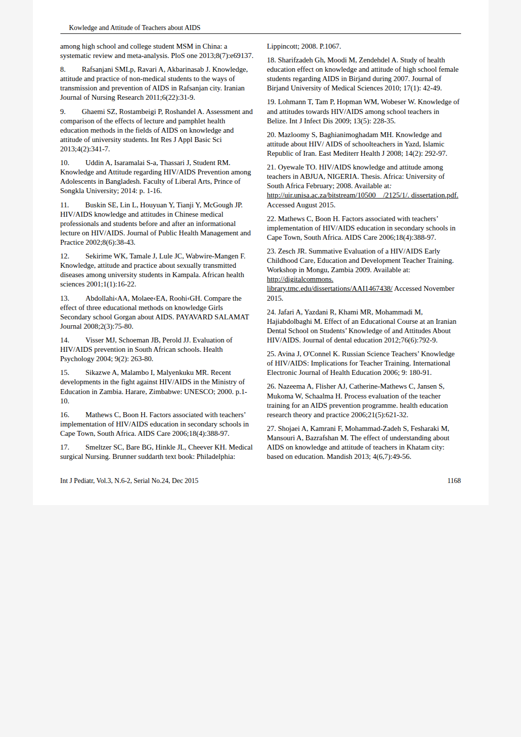Kowledge and Attitude of Teachers about AIDS
among high school and college student MSM in China: a systematic review and meta-analysis. PloS one 2013;8(7):e69137.
8. Rafsanjani SMLp, Ravari A, Akbarinasab J. Knowledge, attitude and practice of non-medical students to the ways of transmission and prevention of AIDS in Rafsanjan city. Iranian Journal of Nursing Research 2011;6(22):31-9.
9. Ghaemi SZ, Rostambeigi P, Roshandel A. Assessment and comparison of the effects of lecture and pamphlet health education methods in the fields of AIDS on knowledge and attitude of university students. Int Res J Appl Basic Sci 2013;4(2):341-7.
10. Uddin A, Isaramalai S-a, Thassari J, Student RM. Knowledge and Attitude regarding HIV/AIDS Prevention among Adolescents in Bangladesh. Faculty of Liberal Arts, Prince of Songkla University; 2014: p. 1-16.
11. Buskin SE, Lin L, Houyuan Y, Tianji Y, McGough JP. HIV/AIDS knowledge and attitudes in Chinese medical professionals and students before and after an informational lecture on HIV/AIDS. Journal of Public Health Management and Practice 2002;8(6):38-43.
12. Sekirime WK, Tamale J, Lule JC, Wabwire-Mangen F. Knowledge, attitude and practice about sexually transmitted diseases among university students in Kampala. African health sciences 2001;1(1):16-22.
13. Abdollahi‹AA, Molaee‹EA, Roohi‹GH. Compare the effect of three educational methods on knowledge Girls Secondary school Gorgan about AIDS. PAYAVARD SALAMAT Journal 2008;2(3):75-80.
14. Visser MJ, Schoeman JB, Perold JJ. Evaluation of HIV/AIDS prevention in South African schools. Health Psychology 2004; 9(2): 263-80.
15. Sikazwe A, Malambo I, Malyenkuku MR. Recent developments in the fight against HIV/AIDS in the Ministry of Education in Zambia. Harare, Zimbabwe: UNESCO; 2000. p.1-10.
16. Mathews C, Boon H. Factors associated with teachers’ implementation of HIV/AIDS education in secondary schools in Cape Town, South Africa. AIDS Care 2006;18(4):388-97.
17. Smeltzer SC, Bare BG, Hinkle JL, Cheever KH. Medical surgical Nursing. Brunner suddarth text book: Philadelphia: Lippincott; 2008. P.1067.
18. Sharifzadeh Gh, Moodi M, Zendehdel A. Study of health education effect on knowledge and attitude of high school female students regarding AIDS in Birjand during 2007. Journal of Birjand University of Medical Sciences 2010; 17(1): 42-49.
19. Lohmann T, Tam P, Hopman WM, Wobeser W. Knowledge of and attitudes towards HIV/AIDS among school teachers in Belize. Int J Infect Dis 2009; 13(5): 228-35.
20. Mazloomy S, Baghianimoghadam MH. Knowledge and attitude about HIV/ AIDS of schoolteachers in Yazd, Islamic Republic of Iran. East Mediterr Health J 2008; 14(2): 292-97.
21. Oyewale TO. HIV/AIDS knowledge and attitude among teachers in ABJUA, NIGERIA. Thesis. Africa: University of South Africa February; 2008. Available at: http://uir.unisa.ac.za/bitstream/10500 /2125/1/. dissertation.pdf. Accessed August 2015.
22. Mathews C, Boon H. Factors associated with teachers’ implementation of HIV/AIDS education in secondary schools in Cape Town, South Africa. AIDS Care 2006;18(4):388-97.
23. Zesch JR. Summative Evaluation of a HIV/AIDS Early Childhood Care, Education and Development Teacher Training. Workshop in Mongu, Zambia 2009. Available at: http://digitalcommons. library.tmc.edu/dissertations/AAI1467438/ Accessed November 2015.
24. Jafari A, Yazdani R, Khami MR, Mohammadi M, Hajiabdolbaghi M. Effect of an Educational Course at an Iranian Dental School on Students’ Knowledge of and Attitudes About HIV/AIDS. Journal of dental education 2012;76(6):792-9.
25. Avina J, O'Connel K. Russian Science Teachers’ Knowledge of HIV/AIDS: Implications for Teacher Training. International Electronic Journal of Health Education 2006; 9: 180-91.
26. Nazeema A, Flisher AJ, Catherine-Mathews C, Jansen S, Mukoma W, Schaalma H. Process evaluation of the teacher training for an AIDS prevention programme. health education research theory and practice 2006;21(5):621-32.
27. Shojaei A, Kamrani F, Mohammad-Zadeh S, Fesharaki M, Mansouri A, Bazrafshan M. The effect of understanding about AIDS on knowledge and attitude of teachers in Khatam city: based on education. Mandish 2013; 4(6,7):49-56.
Int J Pediatr, Vol.3, N.6-2, Serial No.24, Dec 2015 1168